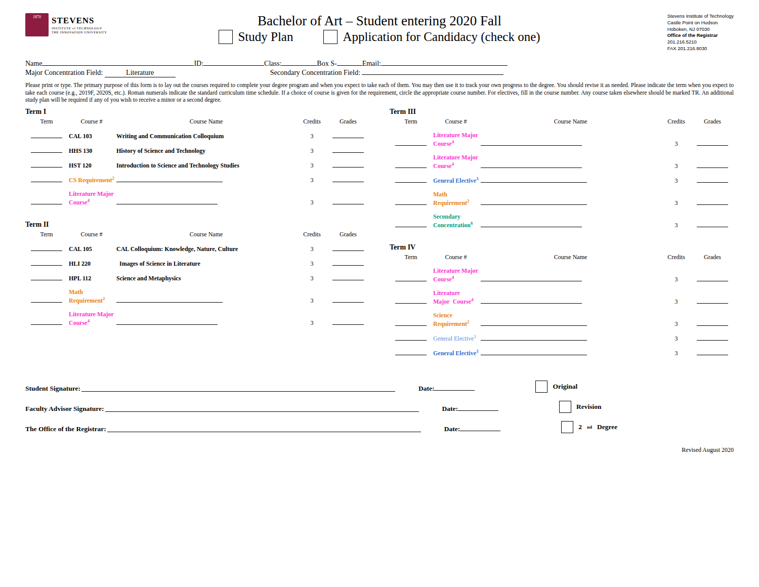1870
STEVENS INSTITUTE of TECHNOLOGY THE INNOVATION UNIVERSITY
Stevens Institute of Technology
Castle Point on Hudson
Hoboken, NJ 07030
Office of the Registrar
201.216.5210
FAX 201.216.8030
Bachelor of Art – Student entering 2020 Fall
Study Plan Application for Candidacy (check one)
Name ID: Class: Box S- Email:
Major Concentration Field: Literature Secondary Concentration Field:
Please print or type. The primary purpose of this form is to lay out the courses required to complete your degree program and when you expect to take each of them. You may then use it to track your own progress to the degree. You should revise it as needed. Please indicate the term when you expect to take each course (e.g., 2019F, 2020S, etc.). Roman numerals indicate the standard curriculum time schedule. If a choice of course is given for the requirement, circle the appropriate course number. For electives, fill in the course number. Any course taken elsewhere should be marked TR. An additional study plan will be required if any of you wish to receive a minor or a second degree.
Term I
| Term | Course # | Course Name | Credits | Grades |
| --- | --- | --- | --- | --- |
| | CAL 103 | Writing and Communication Colloquium | 3 | |
| | HHS 130 | History of Science and Technology | 3 | |
| | HST 120 | Introduction to Science and Technology Studies | 3 | |
| | CS Requirement 2 | | 3 | |
| | Literature Major Course 4 | | 3 | |
Term II
| Term | Course # | Course Name | Credits | Grades |
| --- | --- | --- | --- | --- |
| | CAL 105 | CAL Colloquium: Knowledge, Nature, Culture | 3 | |
| | HLI 220 | Images of Science in Literature | 3 | |
| | HPL 112 | Science and Metaphysics | 3 | |
| | Math Requirement 2 | | 3 | |
| | Literature Major Course 4 | | 3 | |
Term III
| Term | Course # | Course Name | Credits | Grades |
| --- | --- | --- | --- | --- |
| | Literature Major Course 4 | | 3 | |
| | Literature Major Course 4 | | 3 | |
| | General Elective 3 | | 3 | |
| | Math Requirement 2 | | 3 | |
| | Secondary Concentration 6 | | 3 | |
Term IV
| Term | Course # | Course Name | Credits | Grades |
| --- | --- | --- | --- | --- |
| | Literature Major Course 4 | | 3 | |
| | Literature Major Course 4 | | 3 | |
| | Science Requirement 2 | | 3 | |
| | General Elective 3 | | 3 | |
| | General Elective 3 | | 3 | |
Student Signature: Date: Original
Faculty Advisor Signature: Date: Revision
The Office of the Registrar: Date: 2nd Degree
Revised August 2020